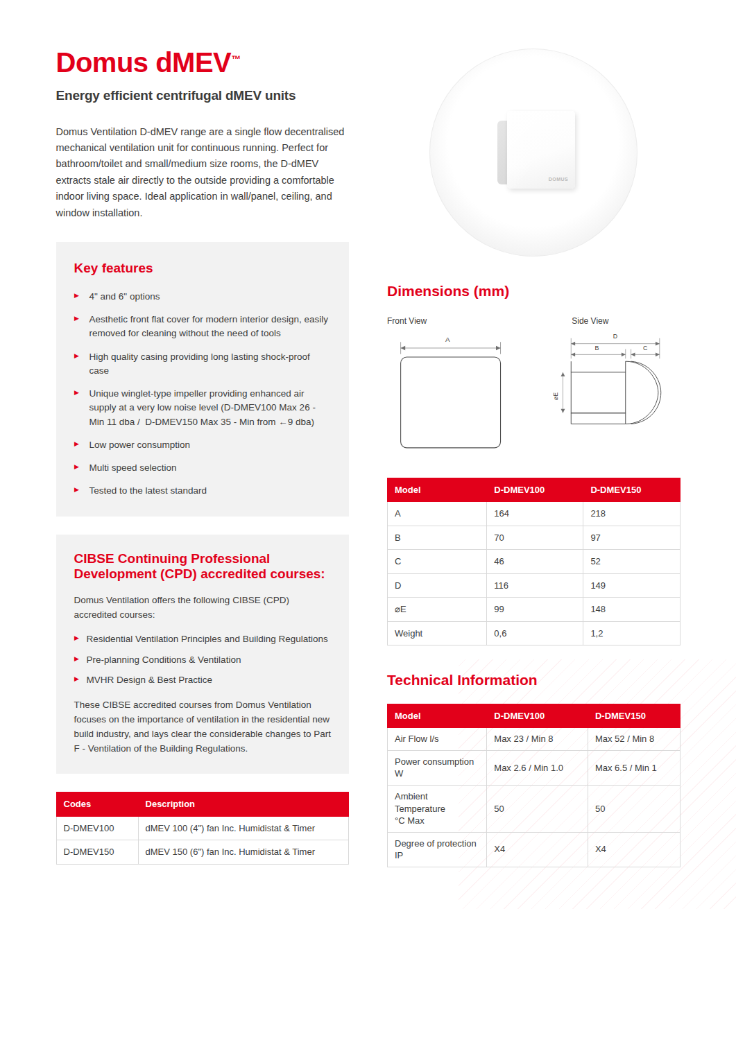Domus dMEV™
Energy efficient centrifugal dMEV units
Domus Ventilation D-dMEV range are a single flow decentralised mechanical ventilation unit for continuous running. Perfect for bathroom/toilet and small/medium size rooms, the D-dMEV extracts stale air directly to the outside providing a comfortable indoor living space. Ideal application in wall/panel, ceiling, and window installation.
Key features
4" and 6" options
Aesthetic front flat cover for modern interior design, easily removed for cleaning without the need of tools
High quality casing providing long lasting shock-proof case
Unique winglet-type impeller providing enhanced air supply at a very low noise level (D-DMEV100 Max 26 - Min 11 dba / D-DMEV150 Max 35 - Min from ←9 dba)
Low power consumption
Multi speed selection
Tested to the latest standard
CIBSE Continuing Professional Development (CPD) accredited courses:
Domus Ventilation offers the following CIBSE (CPD) accredited courses:
Residential Ventilation Principles and Building Regulations
Pre-planning Conditions & Ventilation
MVHR Design & Best Practice
These CIBSE accredited courses from Domus Ventilation focuses on the importance of ventilation in the residential new build industry, and lays clear the considerable changes to Part F - Ventilation of the Building Regulations.
| Codes | Description |
| --- | --- |
| D-DMEV100 | dMEV 100 (4") fan Inc. Humidistat & Timer |
| D-DMEV150 | dMEV 150 (6") fan Inc. Humidistat & Timer |
DOMUS
Dimensions (mm)
Front View
A
Side View
D B C ⌀E
| Model | D-DMEV100 | D-DMEV150 |
| --- | --- | --- |
| A | 164 | 218 |
| B | 70 | 97 |
| C | 46 | 52 |
| D | 116 | 149 |
| ⌀E | 99 | 148 |
| Weight | 0,6 | 1,2 |
Technical Information
| Model | D-DMEV100 | D-DMEV150 |
| --- | --- | --- |
| Air Flow l/s | Max 23 / Min 8 | Max 52 / Min 8 |
| Power consumption W | Max 2.6 / Min 1.0 | Max 6.5 / Min 1 |
| Ambient Temperature °C Max | 50 | 50 |
| Degree of protection IP | X4 | X4 |